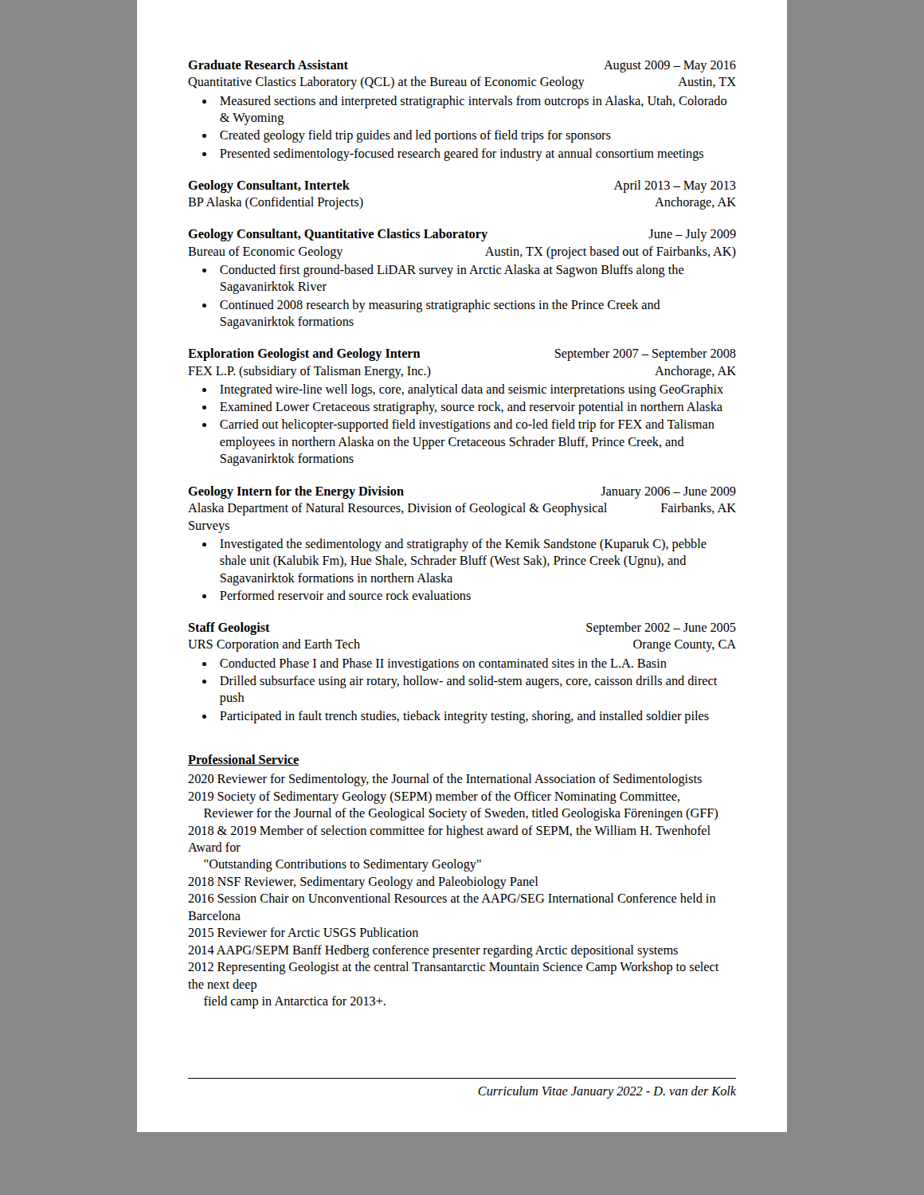Graduate Research Assistant
August 2009 – May 2016
Quantitative Clastics Laboratory (QCL) at the Bureau of Economic Geology Austin, TX
Measured sections and interpreted stratigraphic intervals from outcrops in Alaska, Utah, Colorado & Wyoming
Created geology field trip guides and led portions of field trips for sponsors
Presented sedimentology-focused research geared for industry at annual consortium meetings
Geology Consultant, Intertek
April 2013 – May 2013
BP Alaska (Confidential Projects) Anchorage, AK
Geology Consultant, Quantitative Clastics Laboratory
June – July 2009
Bureau of Economic Geology Austin, TX (project based out of Fairbanks, AK)
Conducted first ground-based LiDAR survey in Arctic Alaska at Sagwon Bluffs along the Sagavanirktok River
Continued 2008 research by measuring stratigraphic sections in the Prince Creek and Sagavanirktok formations
Exploration Geologist and Geology Intern
September 2007 – September 2008
FEX L.P. (subsidiary of Talisman Energy, Inc.) Anchorage, AK
Integrated wire-line well logs, core, analytical data and seismic interpretations using GeoGraphix
Examined Lower Cretaceous stratigraphy, source rock, and reservoir potential in northern Alaska
Carried out helicopter-supported field investigations and co-led field trip for FEX and Talisman employees in northern Alaska on the Upper Cretaceous Schrader Bluff, Prince Creek, and Sagavanirktok formations
Geology Intern for the Energy Division
January 2006 – June 2009
Alaska Department of Natural Resources, Division of Geological & Geophysical Surveys Fairbanks, AK
Investigated the sedimentology and stratigraphy of the Kemik Sandstone (Kuparuk C), pebble shale unit (Kalubik Fm), Hue Shale, Schrader Bluff (West Sak), Prince Creek (Ugnu), and Sagavanirktok formations in northern Alaska
Performed reservoir and source rock evaluations
Staff Geologist
September 2002 – June 2005
URS Corporation and Earth Tech Orange County, CA
Conducted Phase I and Phase II investigations on contaminated sites in the L.A. Basin
Drilled subsurface using air rotary, hollow- and solid-stem augers, core, caisson drills and direct push
Participated in fault trench studies, tieback integrity testing, shoring, and installed soldier piles
Professional Service
2020 Reviewer for Sedimentology, the Journal of the International Association of Sedimentologists
2019 Society of Sedimentary Geology (SEPM) member of the Officer Nominating Committee,
Reviewer for the Journal of the Geological Society of Sweden, titled Geologiska Föreningen (GFF)
2018 & 2019 Member of selection committee for highest award of SEPM, the William H. Twenhofel Award for
"Outstanding Contributions to Sedimentary Geology"
2018 NSF Reviewer, Sedimentary Geology and Paleobiology Panel
2016 Session Chair on Unconventional Resources at the AAPG/SEG International Conference held in Barcelona
2015 Reviewer for Arctic USGS Publication
2014 AAPG/SEPM Banff Hedberg conference presenter regarding Arctic depositional systems
2012 Representing Geologist at the central Transantarctic Mountain Science Camp Workshop to select the next deep
field camp in Antarctica for 2013+.
Curriculum Vitae January 2022 - D. van der Kolk